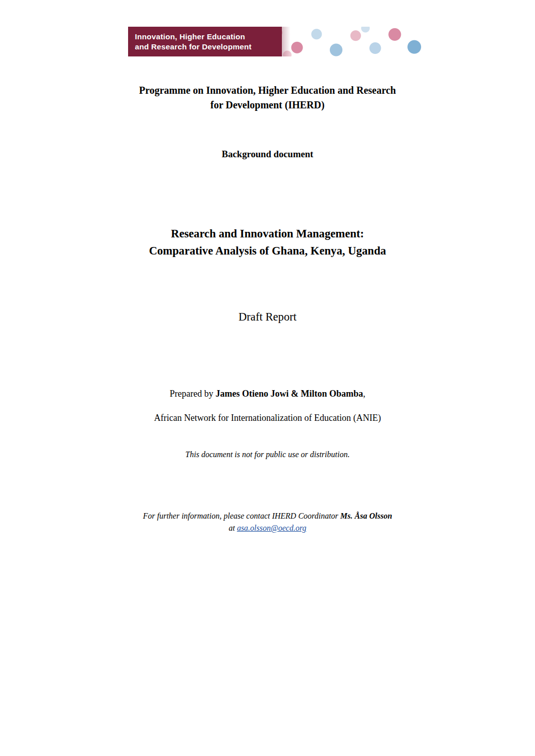Innovation, Higher Education
and Research for Development
Programme on Innovation, Higher Education and Research
for Development (IHERD)
Background document
Research and Innovation Management:
Comparative Analysis of Ghana, Kenya, Uganda
Draft Report
Prepared by James Otieno Jowi & Milton Obamba,
African Network for Internationalization of Education (ANIE)
This document is not for public use or distribution.
For further information, please contact IHERD Coordinator Ms. Åsa Olsson
at asa.olsson@oecd.org